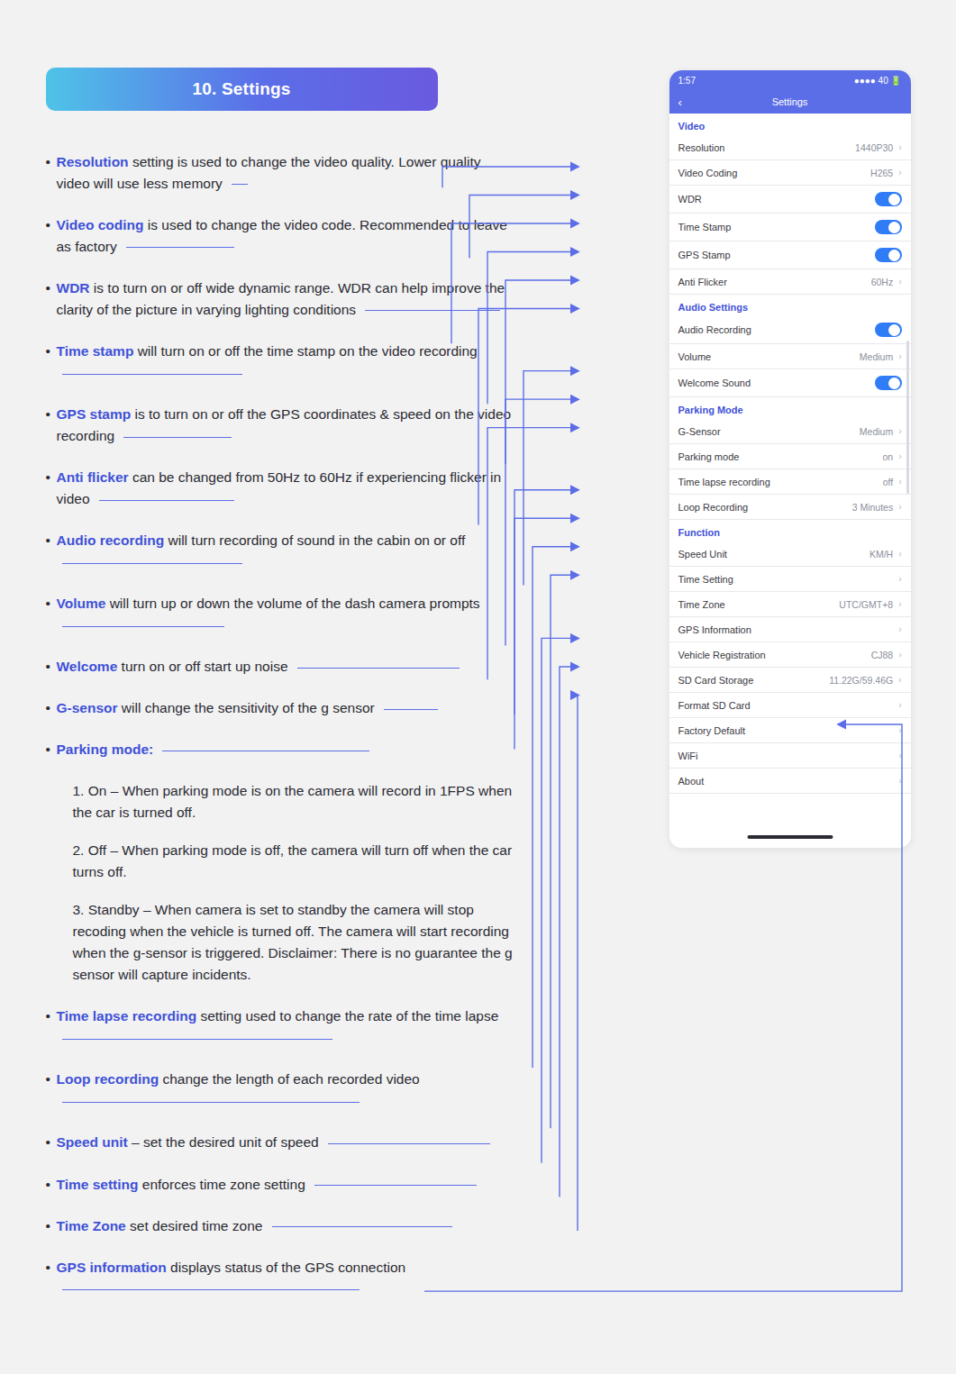10. Settings
1:57 ●●●● 40 🔋
‹ Settings
Video
Resolution 1440P30›
Video Coding H265›
WDR
Time Stamp
GPS Stamp
Anti Flicker 60Hz›
Audio Settings
Audio Recording
Volume Medium›
Welcome Sound
Parking Mode
G-Sensor Medium›
Parking mode on›
Time lapse recording off›
Loop Recording 3 Minutes›
Function
Speed Unit KM/H›
Time Setting›
Time Zone UTC/GMT+8›
GPS Information›
Vehicle Registration CJ88›
SD Card Storage 11.22G/59.46G›
Format SD Card›
Factory Default›
WiFi›
About›
Resolution setting is used to change the video quality. Lower quality video will use less memory
Video coding is used to change the video code. Recommended to leave as factory
WDR is to turn on or off wide dynamic range. WDR can help improve the clarity of the picture in varying lighting conditions
Time stamp will turn on or off the time stamp on the video recording
GPS stamp is to turn on or off the GPS coordinates & speed on the video recording
Anti flicker can be changed from 50Hz to 60Hz if experiencing flicker in video
Audio recording will turn recording of sound in the cabin on or off
Volume will turn up or down the volume of the dash camera prompts
Welcome turn on or off start up noise
G-sensor will change the sensitivity of the g sensor
Parking mode:
1. On – When parking mode is on the camera will record in 1FPS when the car is turned off.
2. Off – When parking mode is off, the camera will turn off when the car turns off.
3. Standby – When camera is set to standby the camera will stop recoding when the vehicle is turned off. The camera will start recording when the g-sensor is triggered. Disclaimer: There is no guarantee the g sensor will capture incidents.
Time lapse recording setting used to change the rate of the time lapse
Loop recording change the length of each recorded video
Speed unit – set the desired unit of speed
Time setting enforces time zone setting
Time Zone set desired time zone
GPS information displays status of the GPS connection